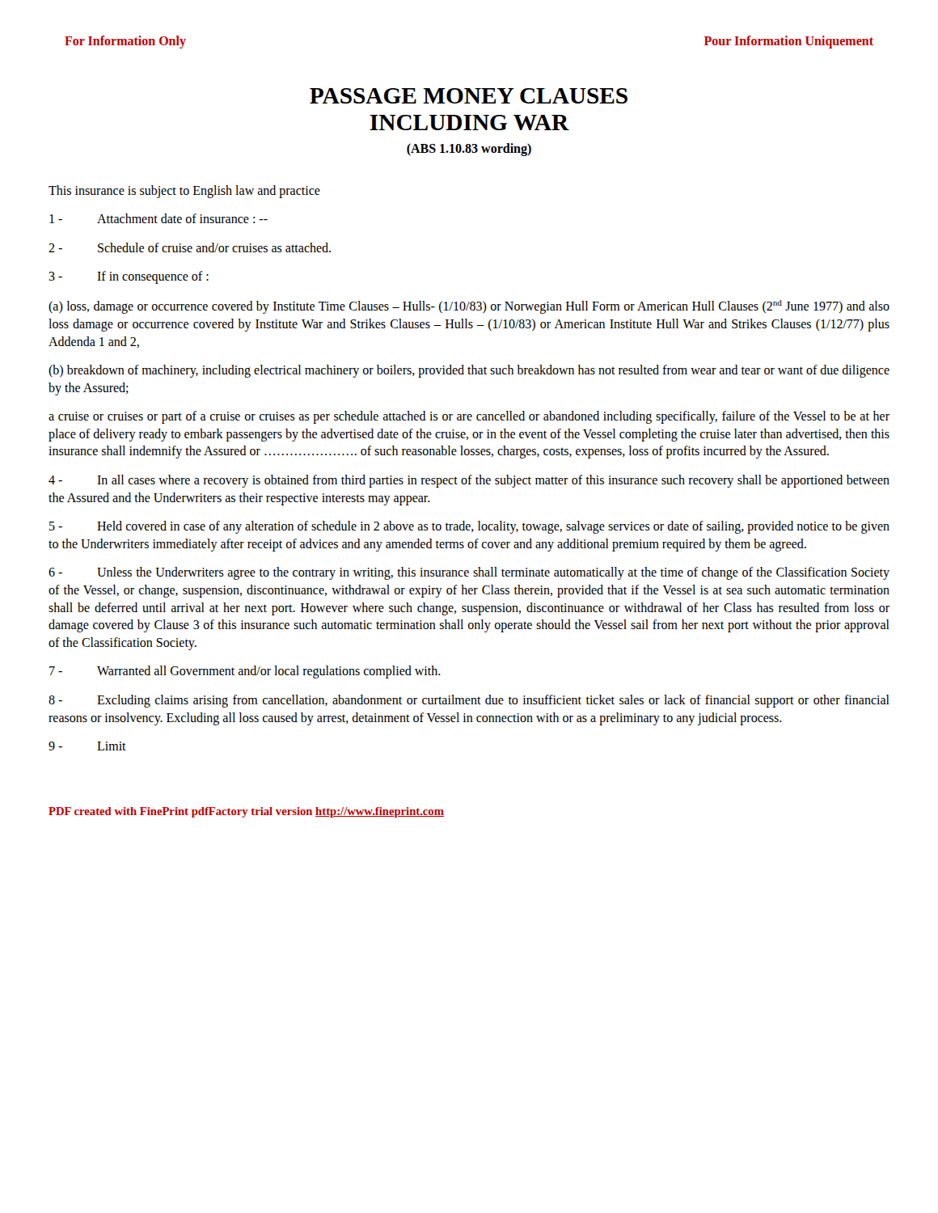For Information Only Pour Information Uniquement
PASSAGE MONEY CLAUSES
INCLUDING WAR
(ABS 1.10.83 wording)
This insurance is subject to English law and practice
1 -Attachment date of insurance : --
2 -Schedule of cruise and/or cruises as attached.
3 -If in consequence of :
(a) loss, damage or occurrence covered by Institute Time Clauses – Hulls- (1/10/83) or Norwegian Hull Form or American Hull Clauses (2nd June 1977) and also loss damage or occurrence covered by Institute War and Strikes Clauses – Hulls – (1/10/83) or American Institute Hull War and Strikes Clauses (1/12/77) plus Addenda 1 and 2,
(b) breakdown of machinery, including electrical machinery or boilers, provided that such breakdown has not resulted from wear and tear or want of due diligence by the Assured;
a cruise or cruises or part of a cruise or cruises as per schedule attached is or are cancelled or abandoned including specifically, failure of the Vessel to be at her place of delivery ready to embark passengers by the advertised date of the cruise, or in the event of the Vessel completing the cruise later than advertised, then this insurance shall indemnify the Assured or …………………. of such reasonable losses, charges, costs, expenses, loss of profits incurred by the Assured.
4 -In all cases where a recovery is obtained from third parties in respect of the subject matter of this insurance such recovery shall be apportioned between the Assured and the Underwriters as their respective interests may appear.
5 -Held covered in case of any alteration of schedule in 2 above as to trade, locality, towage, salvage services or date of sailing, provided notice to be given to the Underwriters immediately after receipt of advices and any amended terms of cover and any additional premium required by them be agreed.
6 -Unless the Underwriters agree to the contrary in writing, this insurance shall terminate automatically at the time of change of the Classification Society of the Vessel, or change, suspension, discontinuance, withdrawal or expiry of her Class therein, provided that if the Vessel is at sea such automatic termination shall be deferred until arrival at her next port. However where such change, suspension, discontinuance or withdrawal of her Class has resulted from loss or damage covered by Clause 3 of this insurance such automatic termination shall only operate should the Vessel sail from her next port without the prior approval of the Classification Society.
7 -Warranted all Government and/or local regulations complied with.
8 -Excluding claims arising from cancellation, abandonment or curtailment due to insufficient ticket sales or lack of financial support or other financial reasons or insolvency. Excluding all loss caused by arrest, detainment of Vessel in connection with or as a preliminary to any judicial process.
9 -Limit
PDF created with FinePrint pdfFactory trial version http://www.fineprint.com